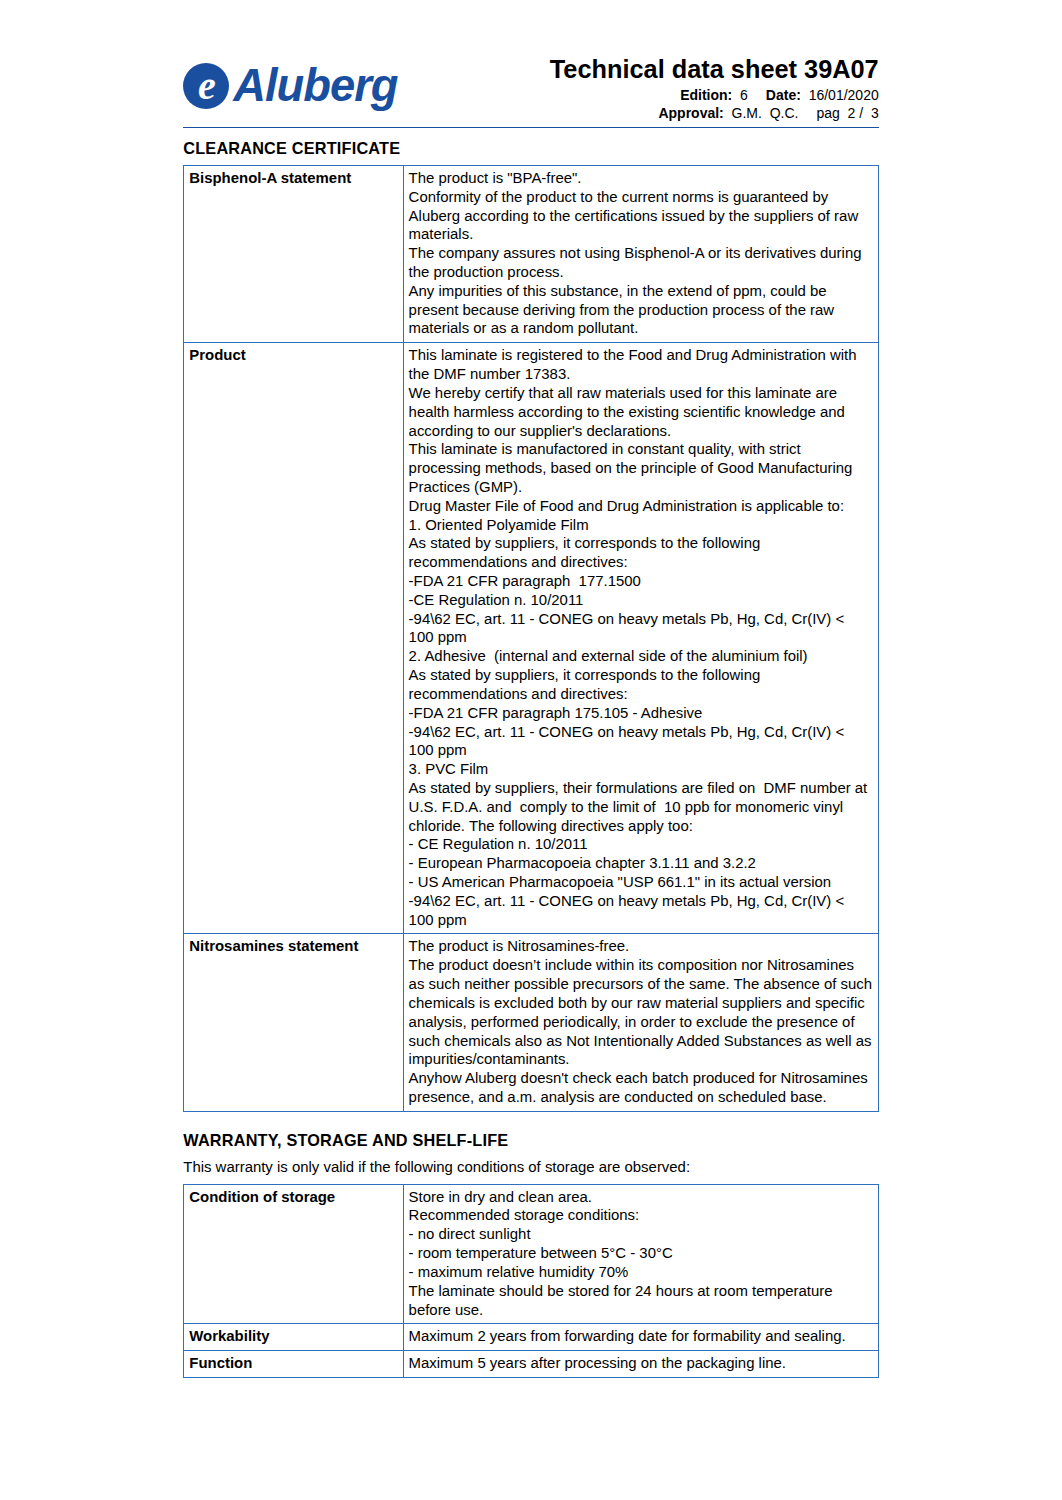e
Aluberg
Technical data sheet 39A07
Edition: 6
Date: 16/01/2020
Approval: G.M. Q.C.
pag 2 / 3
CLEARANCE CERTIFICATE
| Bisphenol-A statement | The product is "BPA-free". Conformity of the product to the current norms is guaranteed by Aluberg according to the certifications issued by the suppliers of raw materials. The company assures not using Bisphenol-A or its derivatives during the production process. Any impurities of this substance, in the extend of ppm, could be present because deriving from the production process of the raw materials or as a random pollutant. |
| Product | This laminate is registered to the Food and Drug Administration with the DMF number 17383. We hereby certify that all raw materials used for this laminate are health harmless according to the existing scientific knowledge and according to our supplier's declarations. This laminate is manufactored in constant quality, with strict processing methods, based on the principle of Good Manufacturing Practices (GMP). Drug Master File of Food and Drug Administration is applicable to: 1. Oriented Polyamide Film As stated by suppliers, it corresponds to the following recommendations and directives: -FDA 21 CFR paragraph 177.1500 -CE Regulation n. 10/2011 -94\62 EC, art. 11 - CONEG on heavy metals Pb, Hg, Cd, Cr(IV) < 100 ppm 2. Adhesive (internal and external side of the aluminium foil) As stated by suppliers, it corresponds to the following recommendations and directives: -FDA 21 CFR paragraph 175.105 - Adhesive -94\62 EC, art. 11 - CONEG on heavy metals Pb, Hg, Cd, Cr(IV) < 100 ppm 3. PVC Film As stated by suppliers, their formulations are filed on DMF number at U.S. F.D.A. and comply to the limit of 10 ppb for monomeric vinyl chloride. The following directives apply too: - CE Regulation n. 10/2011 - European Pharmacopoeia chapter 3.1.11 and 3.2.2 - US American Pharmacopoeia "USP 661.1" in its actual version -94\62 EC, art. 11 - CONEG on heavy metals Pb, Hg, Cd, Cr(IV) < 100 ppm |
| Nitrosamines statement | The product is Nitrosamines-free. The product doesn’t include within its composition nor Nitrosamines as such neither possible precursors of the same. The absence of such chemicals is excluded both by our raw material suppliers and specific analysis, performed periodically, in order to exclude the presence of such chemicals also as Not Intentionally Added Substances as well as impurities/contaminants. Anyhow Aluberg doesn't check each batch produced for Nitrosamines presence, and a.m. analysis are conducted on scheduled base. |
WARRANTY, STORAGE AND SHELF-LIFE
This warranty is only valid if the following conditions of storage are observed:
| Condition of storage | Store in dry and clean area. Recommended storage conditions: - no direct sunlight - room temperature between 5°C - 30°C - maximum relative humidity 70% The laminate should be stored for 24 hours at room temperature before use. |
| Workability | Maximum 2 years from forwarding date for formability and sealing. |
| Function | Maximum 5 years after processing on the packaging line. |